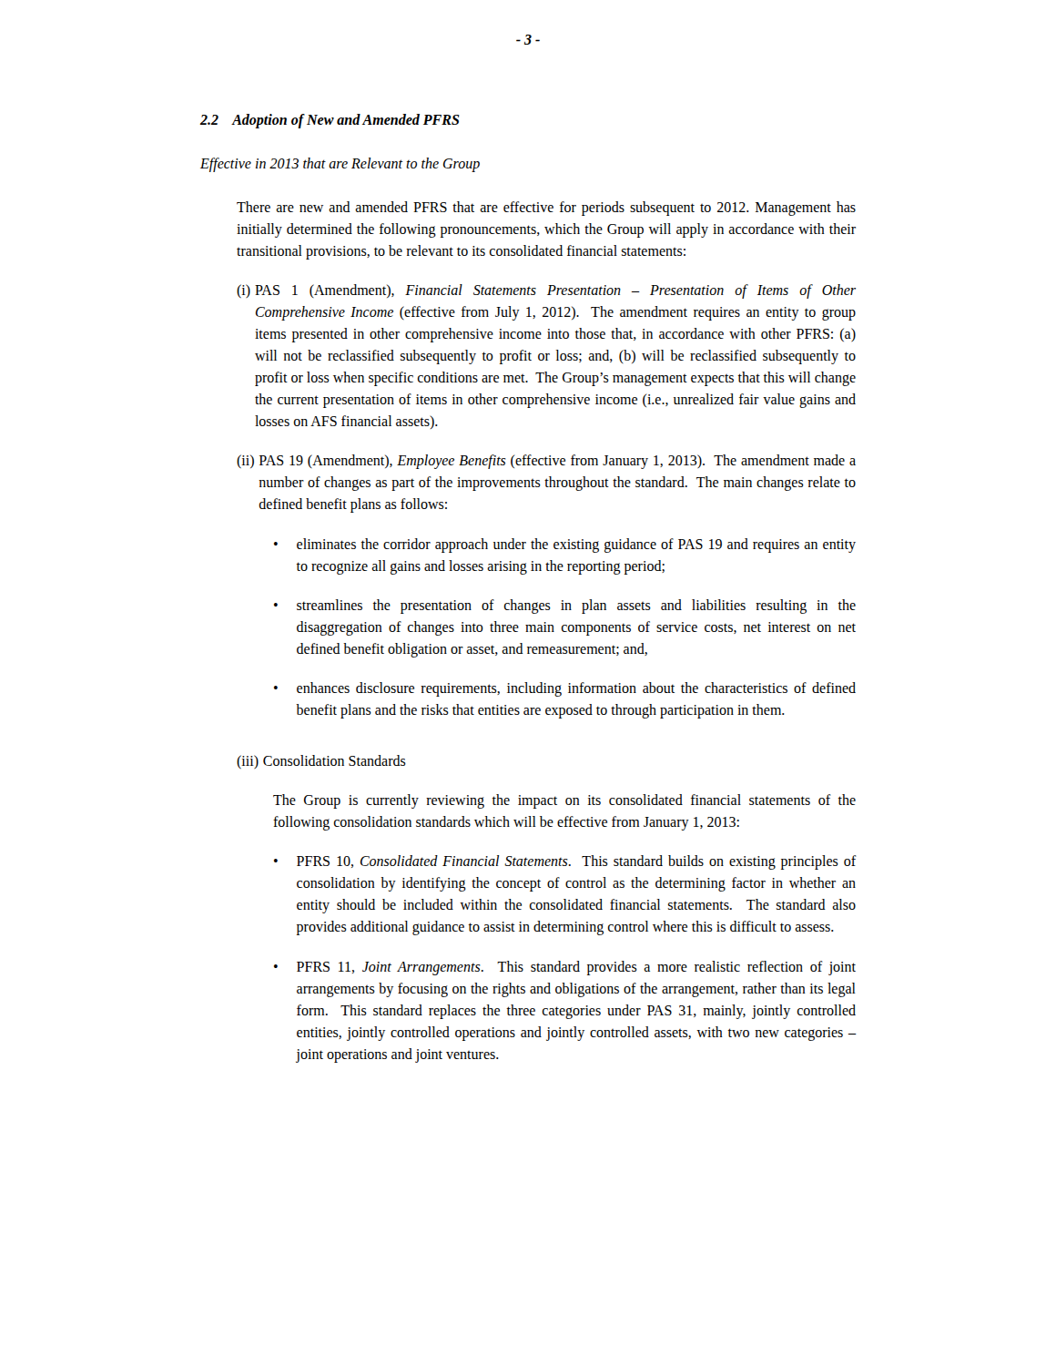- 3 -
2.2 Adoption of New and Amended PFRS
Effective in 2013 that are Relevant to the Group
There are new and amended PFRS that are effective for periods subsequent to 2012. Management has initially determined the following pronouncements, which the Group will apply in accordance with their transitional provisions, to be relevant to its consolidated financial statements:
(i) PAS 1 (Amendment), Financial Statements Presentation – Presentation of Items of Other Comprehensive Income (effective from July 1, 2012). The amendment requires an entity to group items presented in other comprehensive income into those that, in accordance with other PFRS: (a) will not be reclassified subsequently to profit or loss; and, (b) will be reclassified subsequently to profit or loss when specific conditions are met. The Group’s management expects that this will change the current presentation of items in other comprehensive income (i.e., unrealized fair value gains and losses on AFS financial assets).
(ii) PAS 19 (Amendment), Employee Benefits (effective from January 1, 2013). The amendment made a number of changes as part of the improvements throughout the standard. The main changes relate to defined benefit plans as follows:
•eliminates the corridor approach under the existing guidance of PAS 19 and requires an entity to recognize all gains and losses arising in the reporting period;
•streamlines the presentation of changes in plan assets and liabilities resulting in the disaggregation of changes into three main components of service costs, net interest on net defined benefit obligation or asset, and remeasurement; and,
•enhances disclosure requirements, including information about the characteristics of defined benefit plans and the risks that entities are exposed to through participation in them.
(iii) Consolidation Standards
The Group is currently reviewing the impact on its consolidated financial statements of the following consolidation standards which will be effective from January 1, 2013:
•PFRS 10, Consolidated Financial Statements. This standard builds on existing principles of consolidation by identifying the concept of control as the determining factor in whether an entity should be included within the consolidated financial statements. The standard also provides additional guidance to assist in determining control where this is difficult to assess.
•PFRS 11, Joint Arrangements. This standard provides a more realistic reflection of joint arrangements by focusing on the rights and obligations of the arrangement, rather than its legal form. This standard replaces the three categories under PAS 31, mainly, jointly controlled entities, jointly controlled operations and jointly controlled assets, with two new categories – joint operations and joint ventures.